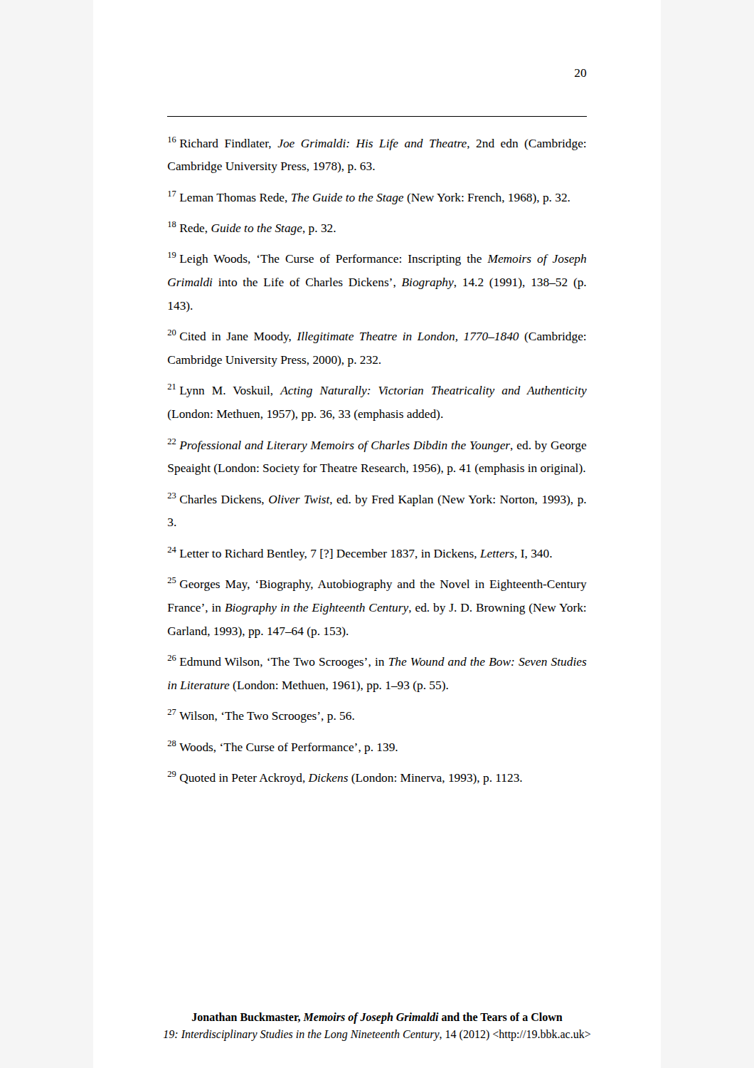20
Richard Findlater, Joe Grimaldi: His Life and Theatre, 2nd edn (Cambridge: Cambridge University Press, 1978), p. 63.
Leman Thomas Rede, The Guide to the Stage (New York: French, 1968), p. 32.
Rede, Guide to the Stage, p. 32.
Leigh Woods, ‘The Curse of Performance: Inscripting the Memoirs of Joseph Grimaldi into the Life of Charles Dickens’, Biography, 14.2 (1991), 138–52 (p. 143).
Cited in Jane Moody, Illegitimate Theatre in London, 1770–1840 (Cambridge: Cambridge University Press, 2000), p. 232.
Lynn M. Voskuil, Acting Naturally: Victorian Theatricality and Authenticity (London: Methuen, 1957), pp. 36, 33 (emphasis added).
Professional and Literary Memoirs of Charles Dibdin the Younger, ed. by George Speaight (London: Society for Theatre Research, 1956), p. 41 (emphasis in original).
Charles Dickens, Oliver Twist, ed. by Fred Kaplan (New York: Norton, 1993), p. 3.
Letter to Richard Bentley, 7 [?] December 1837, in Dickens, Letters, I, 340.
Georges May, ‘Biography, Autobiography and the Novel in Eighteenth-Century France’, in Biography in the Eighteenth Century, ed. by J. D. Browning (New York: Garland, 1993), pp. 147–64 (p. 153).
Edmund Wilson, ‘The Two Scrooges’, in The Wound and the Bow: Seven Studies in Literature (London: Methuen, 1961), pp. 1–93 (p. 55).
Wilson, ‘The Two Scrooges’, p. 56.
Woods, ‘The Curse of Performance’, p. 139.
Quoted in Peter Ackroyd, Dickens (London: Minerva, 1993), p. 1123.
Jonathan Buckmaster, Memoirs of Joseph Grimaldi and the Tears of a Clown
19: Interdisciplinary Studies in the Long Nineteenth Century, 14 (2012) <http://19.bbk.ac.uk>